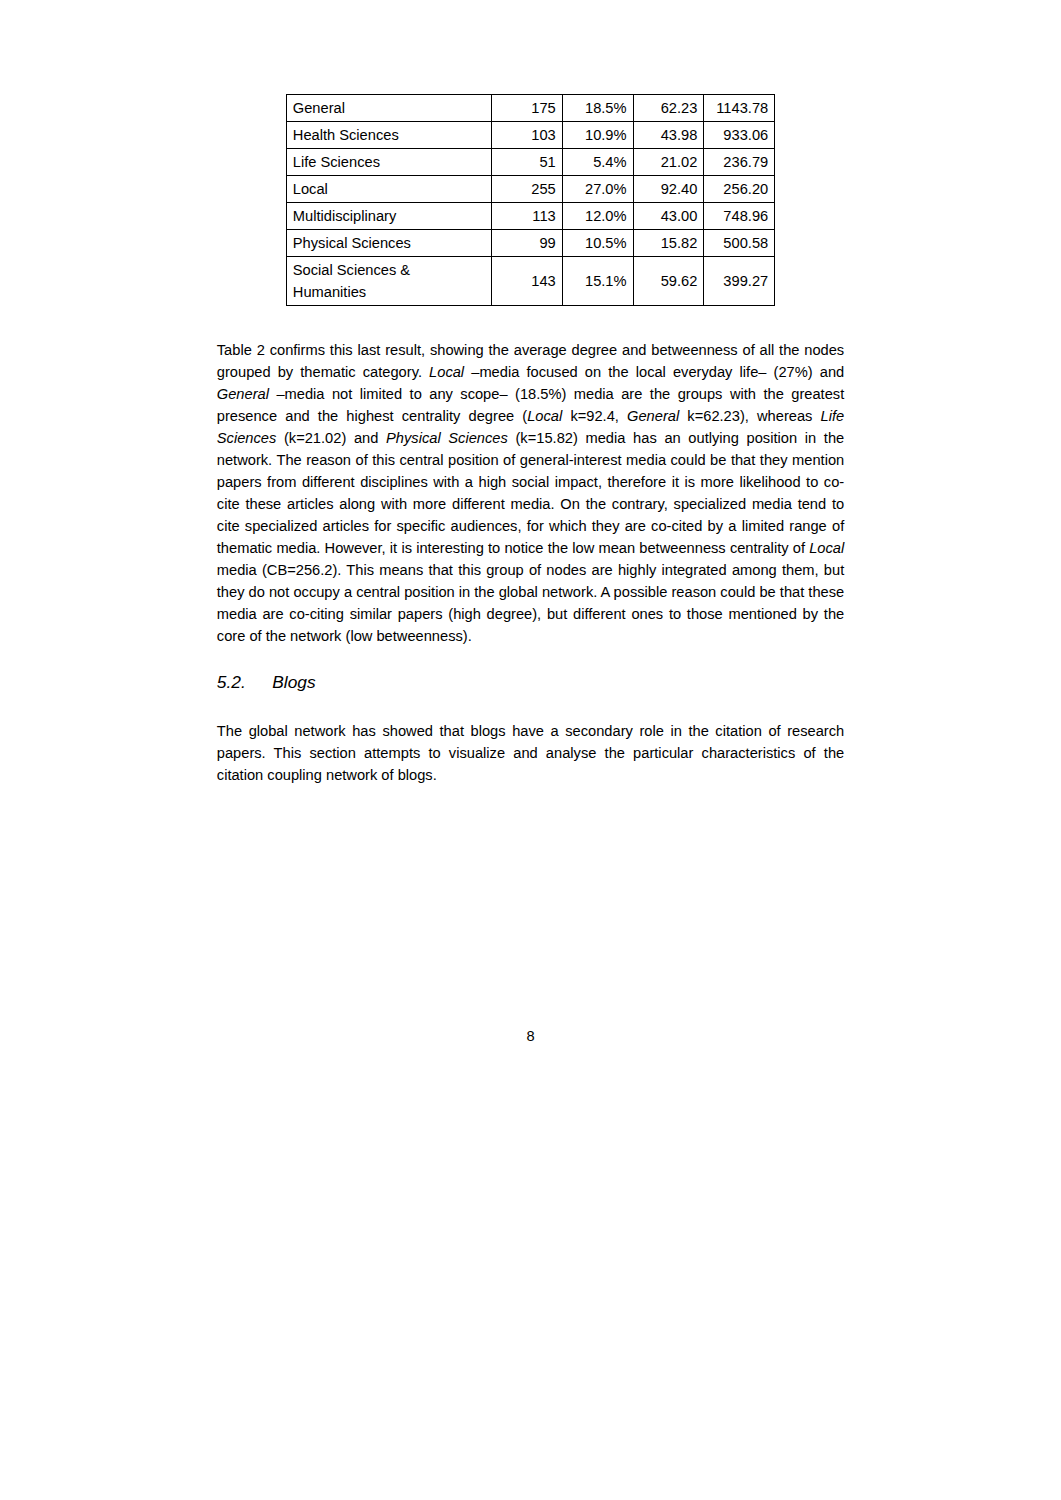| General | 175 | 18.5% | 62.23 | 1143.78 |
| Health Sciences | 103 | 10.9% | 43.98 | 933.06 |
| Life Sciences | 51 | 5.4% | 21.02 | 236.79 |
| Local | 255 | 27.0% | 92.40 | 256.20 |
| Multidisciplinary | 113 | 12.0% | 43.00 | 748.96 |
| Physical Sciences | 99 | 10.5% | 15.82 | 500.58 |
| Social Sciences & Humanities | 143 | 15.1% | 59.62 | 399.27 |
Table 2 confirms this last result, showing the average degree and betweenness of all the nodes grouped by thematic category. Local –media focused on the local everyday life– (27%) and General –media not limited to any scope– (18.5%) media are the groups with the greatest presence and the highest centrality degree (Local k=92.4, General k=62.23), whereas Life Sciences (k=21.02) and Physical Sciences (k=15.82) media has an outlying position in the network. The reason of this central position of general-interest media could be that they mention papers from different disciplines with a high social impact, therefore it is more likelihood to co-cite these articles along with more different media. On the contrary, specialized media tend to cite specialized articles for specific audiences, for which they are co-cited by a limited range of thematic media. However, it is interesting to notice the low mean betweenness centrality of Local media (CB=256.2). This means that this group of nodes are highly integrated among them, but they do not occupy a central position in the global network. A possible reason could be that these media are co-citing similar papers (high degree), but different ones to those mentioned by the core of the network (low betweenness).
5.2. Blogs
The global network has showed that blogs have a secondary role in the citation of research papers. This section attempts to visualize and analyse the particular characteristics of the citation coupling network of blogs.
8